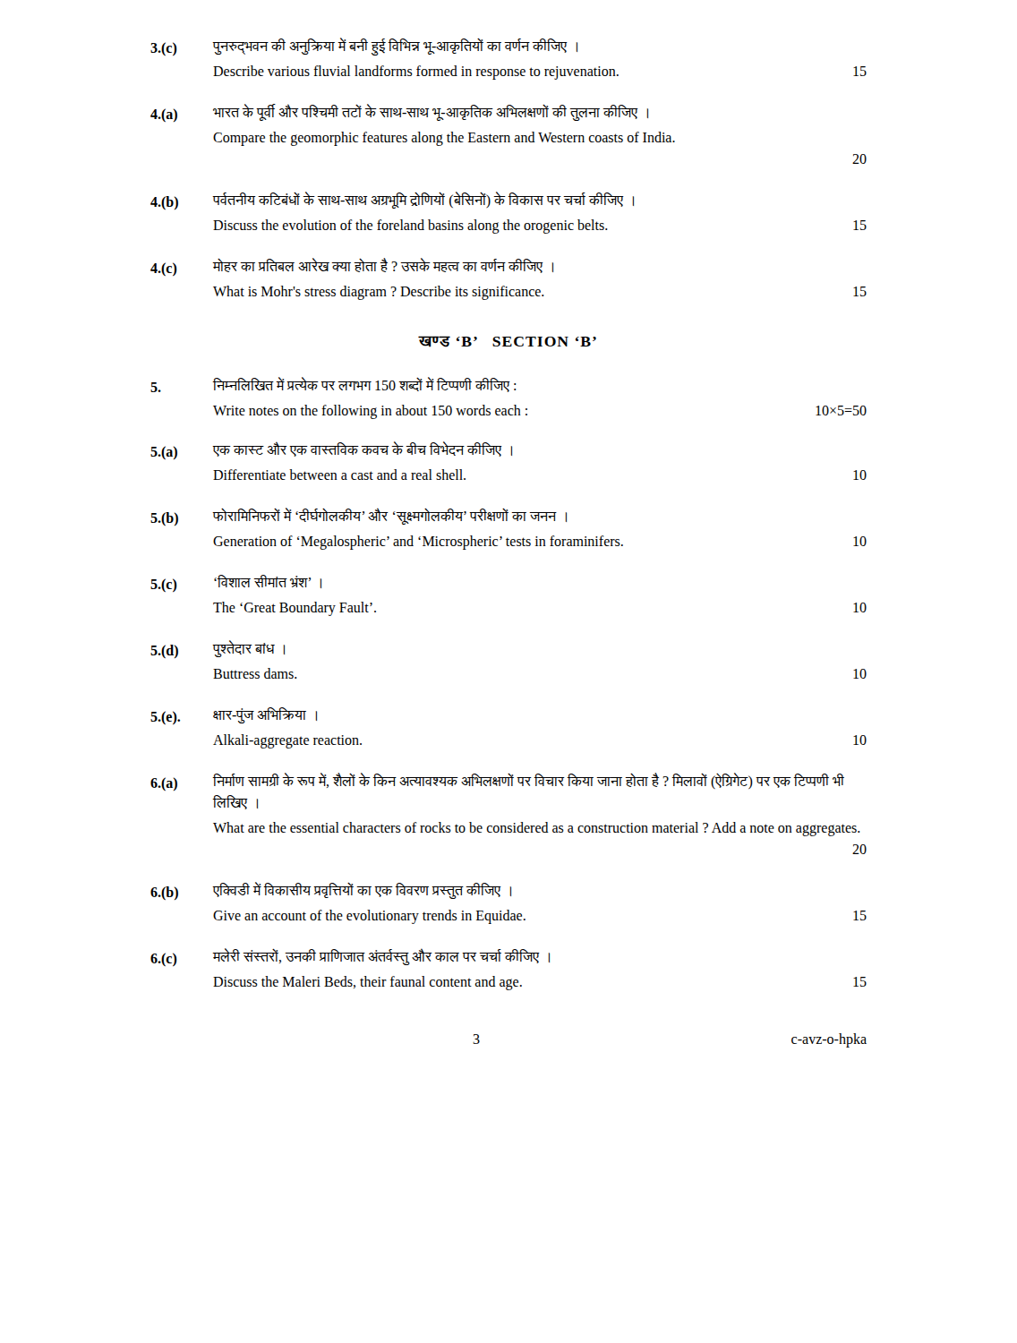3.(c)
पुनरुद्भवन की अनुक्रिया में बनी हुई विभिन्न भू-आकृतियों का वर्णन कीजिए ।
Describe various fluvial landforms formed in response to rejuvenation. 15
4.(a)
भारत के पूर्वी और पश्चिमी तटों के साथ-साथ भू-आकृतिक अभिलक्षणों की तुलना कीजिए ।
Compare the geomorphic features along the Eastern and Western coasts of India.
20
4.(b)
पर्वतनीय कटिबंधों के साथ-साथ अग्रभूमि द्रोणियों (बेसिनों) के विकास पर चर्चा कीजिए ।
Discuss the evolution of the foreland basins along the orogenic belts. 15
4.(c)
मोहर का प्रतिबल आरेख क्या होता है ? उसके महत्व का वर्णन कीजिए ।
What is Mohr's stress diagram ? Describe its significance. 15
खण्ड ‘B’ SECTION ‘B’
5.
निम्नलिखित में प्रत्येक पर लगभग 150 शब्दों में टिप्पणी कीजिए :
Write notes on the following in about 150 words each : 10×5=50
5.(a)
एक कास्ट और एक वास्तविक कवच के बीच विभेदन कीजिए ।
Differentiate between a cast and a real shell. 10
5.(b)
फोरामिनिफरों में ‘दीर्घगोलकीय’ और ‘सूक्ष्मगोलकीय’ परीक्षणों का जनन ।
Generation of ‘Megalospheric’ and ‘Microspheric’ tests in foraminifers. 10
5.(c)
‘विशाल सीमांत भ्रंश’ ।
The ‘Great Boundary Fault’. 10
5.(d)
पुश्तेदार बांध ।
Buttress dams. 10
5.(e).
क्षार-पुंज अभिक्रिया ।
Alkali-aggregate reaction. 10
6.(a)
निर्माण सामग्री के रूप में, शैलों के किन अत्यावश्यक अभिलक्षणों पर विचार किया जाना होता है ? मिलावों (ऐग्रिगेट) पर एक टिप्पणी भी लिखिए ।
What are the essential characters of rocks to be considered as a construction material ? Add a note on aggregates. 20
6.(b)
एक्विडी में विकासीय प्रवृत्तियों का एक विवरण प्रस्तुत कीजिए ।
Give an account of the evolutionary trends in Equidae. 15
6.(c)
मलेरी संस्तरों, उनकी प्राणिजात अंतर्वस्तु और काल पर चर्चा कीजिए ।
Discuss the Maleri Beds, their faunal content and age. 15
3
c-avz-o-hpka